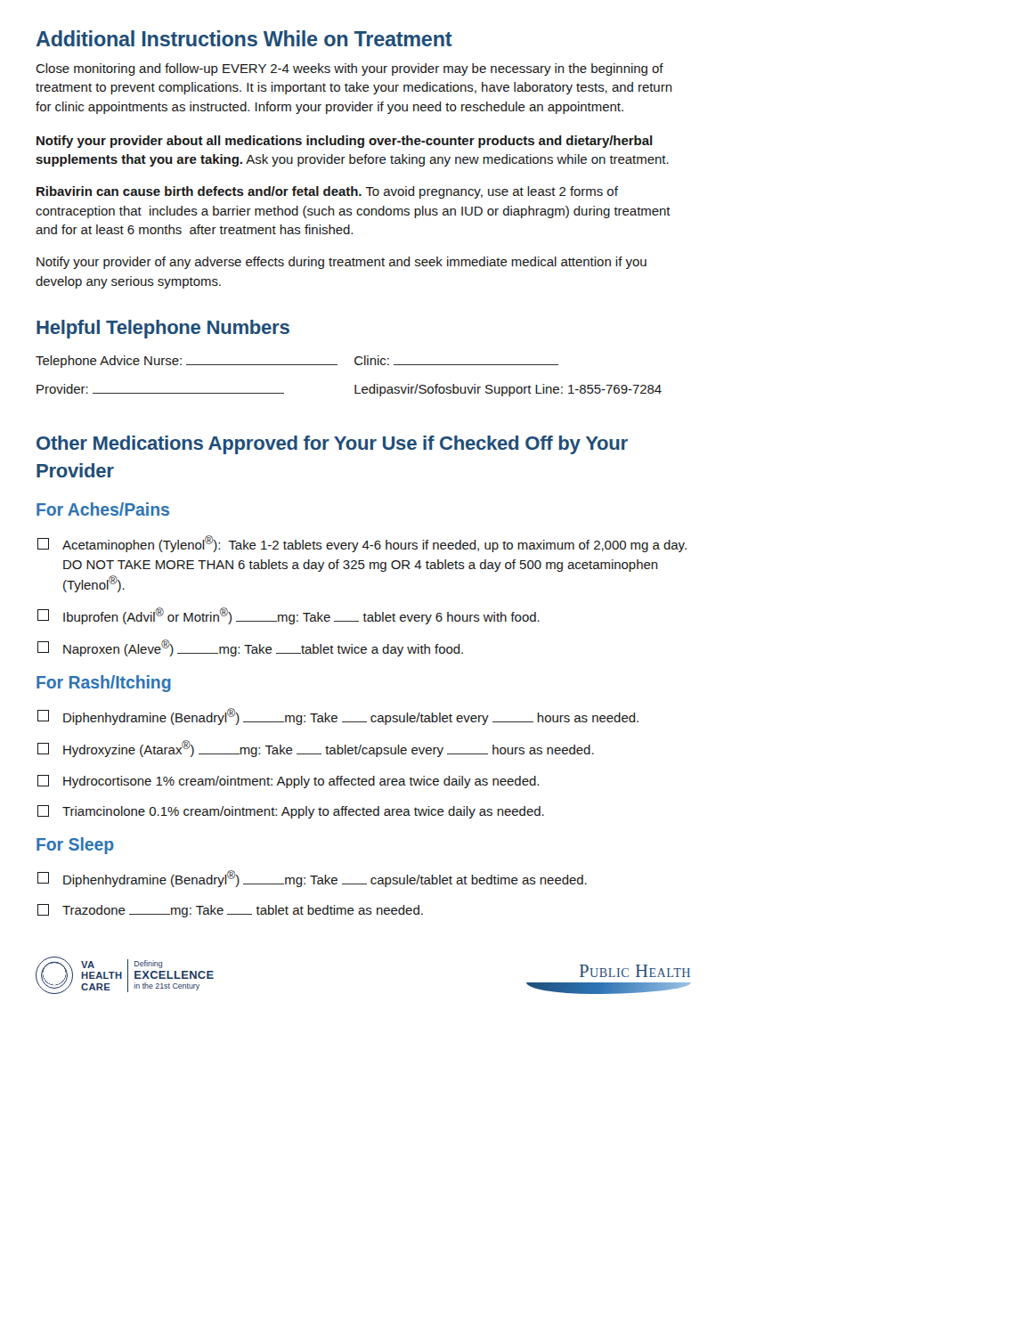Additional Instructions While on Treatment
Close monitoring and follow-up EVERY 2-4 weeks with your provider may be necessary in the beginning of treatment to prevent complications. It is important to take your medications, have laboratory tests, and return for clinic appointments as instructed. Inform your provider if you need to reschedule an appointment.
Notify your provider about all medications including over-the-counter products and dietary/herbal supplements that you are taking. Ask you provider before taking any new medications while on treatment.
Ribavirin can cause birth defects and/or fetal death. To avoid pregnancy, use at least 2 forms of contraception that includes a barrier method (such as condoms plus an IUD or diaphragm) during treatment and for at least 6 months after treatment has finished.
Notify your provider of any adverse effects during treatment and seek immediate medical attention if you develop any serious symptoms.
Helpful Telephone Numbers
| Telephone Advice Nurse: | Clinic: |
| Provider: | Ledipasvir/Sofosbuvir Support Line: 1-855-769-7284 |
Other Medications Approved for Your Use if Checked Off by Your Provider
For Aches/Pains
Acetaminophen (Tylenol®): Take 1-2 tablets every 4-6 hours if needed, up to maximum of 2,000 mg a day. DO NOT TAKE MORE THAN 6 tablets a day of 325 mg OR 4 tablets a day of 500 mg acetaminophen (Tylenol®).
Ibuprofen (Advil® or Motrin®) mg: Take tablet every 6 hours with food.
Naproxen (Aleve®) mg: Take tablet twice a day with food.
For Rash/Itching
Diphenhydramine (Benadryl®) mg: Take capsule/tablet every hours as needed.
Hydroxyzine (Atarax®) mg: Take tablet/capsule every hours as needed.
Hydrocortisone 1% cream/ointment: Apply to affected area twice daily as needed.
Triamcinolone 0.1% cream/ointment: Apply to affected area twice daily as needed.
For Sleep
Diphenhydramine (Benadryl®) mg: Take capsule/tablet at bedtime as needed.
Trazodone mg: Take tablet at bedtime as needed.
VA HEALTH CARE
Defining EXCELLENCE in the 21st Century
Public Health